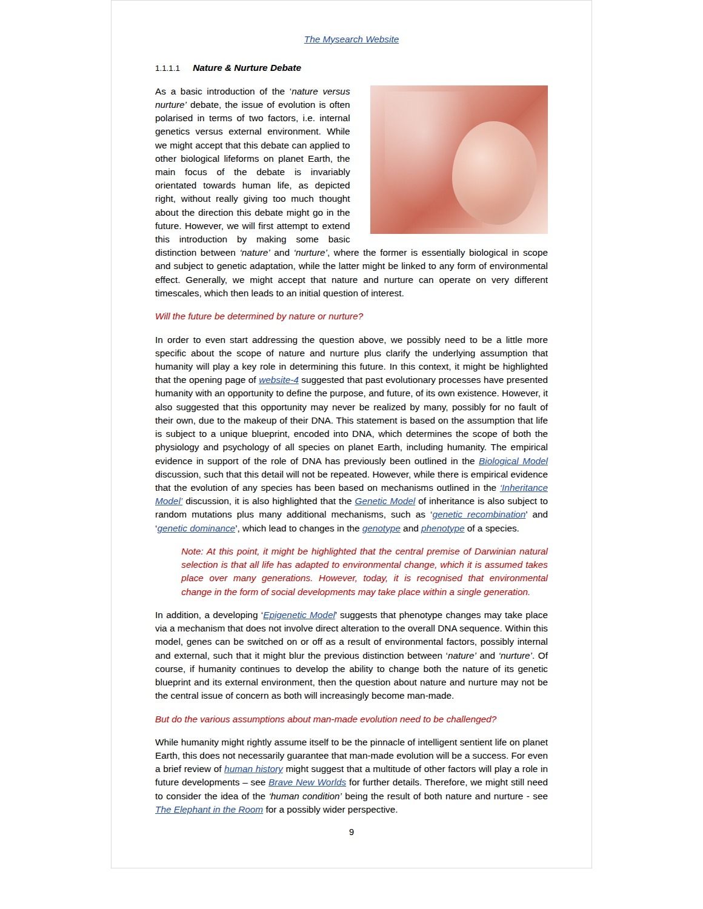The Mysearch Website
1.1.1.1 Nature & Nurture Debate
As a basic introduction of the ‘nature versus nurture’ debate, the issue of evolution is often polarised in terms of two factors, i.e. internal genetics versus external environment. While we might accept that this debate can applied to other biological lifeforms on planet Earth, the main focus of the debate is invariably orientated towards human life, as depicted right, without really giving too much thought about the direction this debate might go in the future. However, we will first attempt to extend this introduction by making some basic distinction between ‘nature’ and ‘nurture’, where the former is essentially biological in scope and subject to genetic adaptation, while the latter might be linked to any form of environmental effect. Generally, we might accept that nature and nurture can operate on very different timescales, which then leads to an initial question of interest.
Will the future be determined by nature or nurture?
In order to even start addressing the question above, we possibly need to be a little more specific about the scope of nature and nurture plus clarify the underlying assumption that humanity will play a key role in determining this future. In this context, it might be highlighted that the opening page of website-4 suggested that past evolutionary processes have presented humanity with an opportunity to define the purpose, and future, of its own existence. However, it also suggested that this opportunity may never be realized by many, possibly for no fault of their own, due to the makeup of their DNA. This statement is based on the assumption that life is subject to a unique blueprint, encoded into DNA, which determines the scope of both the physiology and psychology of all species on planet Earth, including humanity. The empirical evidence in support of the role of DNA has previously been outlined in the Biological Model discussion, such that this detail will not be repeated. However, while there is empirical evidence that the evolution of any species has been based on mechanisms outlined in the ‘Inheritance Model’ discussion, it is also highlighted that the Genetic Model of inheritance is also subject to random mutations plus many additional mechanisms, such as ‘genetic recombination’ and ‘genetic dominance’, which lead to changes in the genotype and phenotype of a species.
Note: At this point, it might be highlighted that the central premise of Darwinian natural selection is that all life has adapted to environmental change, which it is assumed takes place over many generations. However, today, it is recognised that environmental change in the form of social developments may take place within a single generation.
In addition, a developing ‘Epigenetic Model’ suggests that phenotype changes may take place via a mechanism that does not involve direct alteration to the overall DNA sequence. Within this model, genes can be switched on or off as a result of environmental factors, possibly internal and external, such that it might blur the previous distinction between ‘nature’ and ‘nurture’. Of course, if humanity continues to develop the ability to change both the nature of its genetic blueprint and its external environment, then the question about nature and nurture may not be the central issue of concern as both will increasingly become man-made.
But do the various assumptions about man-made evolution need to be challenged?
While humanity might rightly assume itself to be the pinnacle of intelligent sentient life on planet Earth, this does not necessarily guarantee that man-made evolution will be a success. For even a brief review of human history might suggest that a multitude of other factors will play a role in future developments – see Brave New Worlds for further details. Therefore, we might still need to consider the idea of the ‘human condition’ being the result of both nature and nurture - see The Elephant in the Room for a possibly wider perspective.
9